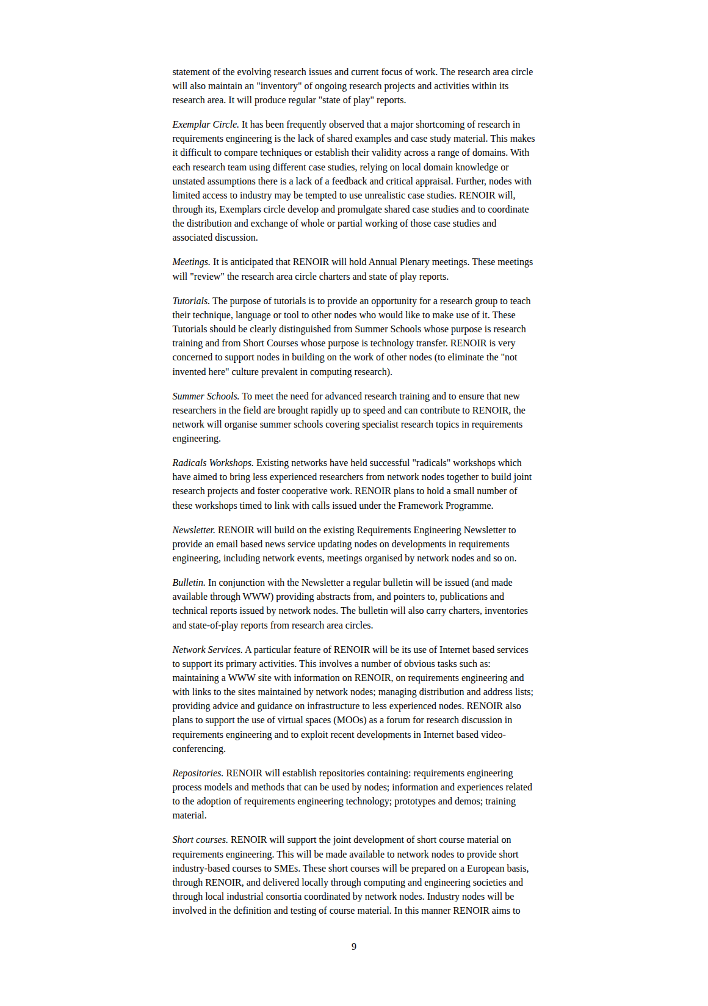statement of the evolving research issues and current focus of work. The research area circle will also maintain an "inventory" of ongoing research projects and activities within its research area. It will produce regular "state of play" reports.
Exemplar Circle. It has been frequently observed that a major shortcoming of research in requirements engineering is the lack of shared examples and case study material. This makes it difficult to compare techniques or establish their validity across a range of domains. With each research team using different case studies, relying on local domain knowledge or unstated assumptions there is a lack of a feedback and critical appraisal. Further, nodes with limited access to industry may be tempted to use unrealistic case studies. RENOIR will, through its, Exemplars circle develop and promulgate shared case studies and to coordinate the distribution and exchange of whole or partial working of those case studies and associated discussion.
Meetings. It is anticipated that RENOIR will hold Annual Plenary meetings. These meetings will "review" the research area circle charters and state of play reports.
Tutorials. The purpose of tutorials is to provide an opportunity for a research group to teach their technique, language or tool to other nodes who would like to make use of it. These Tutorials should be clearly distinguished from Summer Schools whose purpose is research training and from Short Courses whose purpose is technology transfer. RENOIR is very concerned to support nodes in building on the work of other nodes (to eliminate the "not invented here" culture prevalent in computing research).
Summer Schools. To meet the need for advanced research training and to ensure that new researchers in the field are brought rapidly up to speed and can contribute to RENOIR, the network will organise summer schools covering specialist research topics in requirements engineering.
Radicals Workshops. Existing networks have held successful "radicals" workshops which have aimed to bring less experienced researchers from network nodes together to build joint research projects and foster cooperative work. RENOIR plans to hold a small number of these workshops timed to link with calls issued under the Framework Programme.
Newsletter. RENOIR will build on the existing Requirements Engineering Newsletter to provide an email based news service updating nodes on developments in requirements engineering, including network events, meetings organised by network nodes and so on.
Bulletin. In conjunction with the Newsletter a regular bulletin will be issued (and made available through WWW) providing abstracts from, and pointers to, publications and technical reports issued by network nodes. The bulletin will also carry charters, inventories and state-of-play reports from research area circles.
Network Services. A particular feature of RENOIR will be its use of Internet based services to support its primary activities. This involves a number of obvious tasks such as: maintaining a WWW site with information on RENOIR, on requirements engineering and with links to the sites maintained by network nodes; managing distribution and address lists; providing advice and guidance on infrastructure to less experienced nodes. RENOIR also plans to support the use of virtual spaces (MOOs) as a forum for research discussion in requirements engineering and to exploit recent developments in Internet based video-conferencing.
Repositories. RENOIR will establish repositories containing: requirements engineering process models and methods that can be used by nodes; information and experiences related to the adoption of requirements engineering technology; prototypes and demos; training material.
Short courses. RENOIR will support the joint development of short course material on requirements engineering. This will be made available to network nodes to provide short industry-based courses to SMEs. These short courses will be prepared on a European basis, through RENOIR, and delivered locally through computing and engineering societies and through local industrial consortia coordinated by network nodes. Industry nodes will be involved in the definition and testing of course material. In this manner RENOIR aims to
9